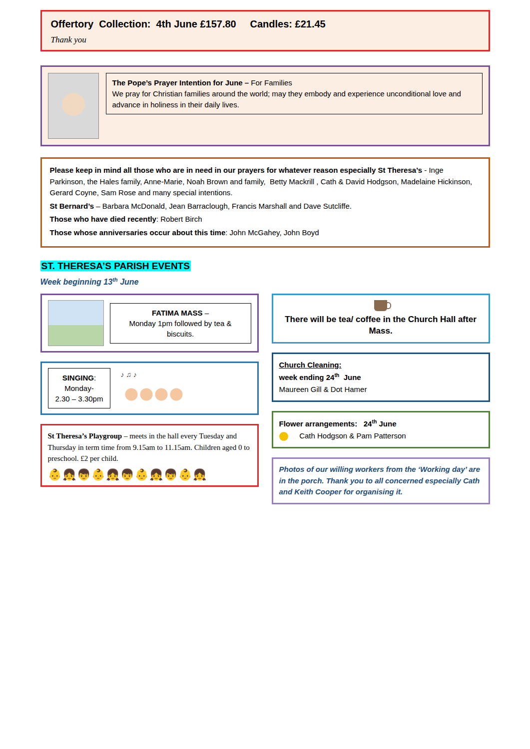Offertory Collection: 4th June £157.80 Candles: £21.45
Thank you
The Pope’s Prayer Intention for June – For Families
We pray for Christian families around the world; may they embody and experience unconditional love and advance in holiness in their daily lives.
Please keep in mind all those who are in need in our prayers for whatever reason especially St Theresa’s - Inge Parkinson, the Hales family, Anne-Marie, Noah Brown and family, Betty Mackrill , Cath & David Hodgson, Madelaine Hickinson, Gerard Coyne, Sam Rose and many special intentions.
St Bernard’s – Barbara McDonald, Jean Barraclough, Francis Marshall and Dave Sutcliffe.
Those who have died recently: Robert Birch
Those whose anniversaries occur about this time: John McGahey, John Boyd
ST. THERESA’S PARISH EVENTS
Week beginning 13th June
FATIMA MASS –
Monday 1pm followed by tea & biscuits.
SINGING:
Monday-
2.30 – 3.30pm
St Theresa’s Playgroup – meets in the hall every Tuesday and Thursday in term time from 9.15am to 11.15am. Children aged 0 to preschool. £2 per child.
👶👧👦👶👧👦👶👧👦👶👧
There will be tea/ coffee in the Church Hall after Mass.
Church Cleaning:
week ending 24th June
Maureen Gill & Dot Hamer
Flower arrangements: 24th June
Cath Hodgson & Pam Patterson
Photos of our willing workers from the ‘Working day’ are in the porch. Thank you to all concerned especially Cath and Keith Cooper for organising it.